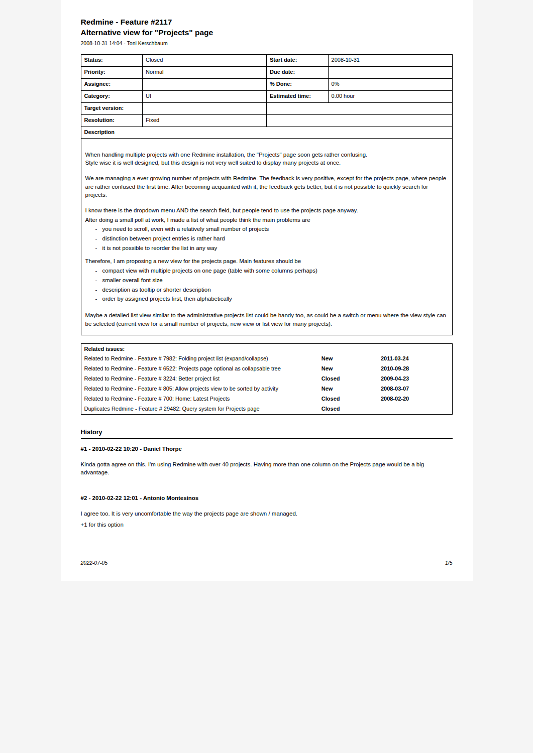Redmine - Feature #2117
Alternative view for "Projects" page
2008-10-31 14:04 - Toni Kerschbaum
| Status: | Closed | Start date: | 2008-10-31 |
| Priority: | Normal | Due date: | |
| Assignee: | | % Done: | 0% |
| Category: | UI | Estimated time: | 0.00 hour |
| Target version: | | | |
| Resolution: | Fixed | | |
Description
When handling multiple projects with one Redmine installation, the "Projects" page soon gets rather confusing.
Style wise it is well designed, but this design is not very well suited to display many projects at once.
We are managing a ever growing number of projects with Redmine. The feedback is very positive, except for the projects page, where people are rather confused the first time. After becoming acquainted with it, the feedback gets better, but it is not possible to quickly search for projects.
I know there is the dropdown menu AND the search field, but people tend to use the projects page anyway.
After doing a small poll at work, I made a list of what people think the main problems are
you need to scroll, even with a relatively small number of projects
distinction between project entries is rather hard
it is not possible to reorder the list in any way
Therefore, I am proposing a new view for the projects page. Main features should be
compact view with multiple projects on one page (table with some columns perhaps)
smaller overall font size
description as tooltip or shorter description
order by assigned projects first, then alphabetically
Maybe a detailed list view similar to the administrative projects list could be handy too, as could be a switch or menu where the view style can be selected (current view for a small number of projects, new view or list view for many projects).
Related issues:
| Related to Redmine - Feature # 7982: Folding project list (expand/collapse) | New | 2011-03-24 |
| Related to Redmine - Feature # 6522: Projects page optional as collapsable tree | New | 2010-09-28 |
| Related to Redmine - Feature # 3224: Better project list | Closed | 2009-04-23 |
| Related to Redmine - Feature # 805: Allow projects view to be sorted by activity | New | 2008-03-07 |
| Related to Redmine - Feature # 700: Home: Latest Projects | Closed | 2008-02-20 |
| Duplicates Redmine - Feature # 29482: Query system for Projects page | Closed | |
History
#1 - 2010-02-22 10:20 - Daniel Thorpe
Kinda gotta agree on this. I'm using Redmine with over 40 projects. Having more than one column on the Projects page would be a big advantage.
#2 - 2010-02-22 12:01 - Antonio Montesinos
I agree too. It is very uncomfortable the way the projects page are shown / managed.
+1 for this option
2022-07-05 1/5